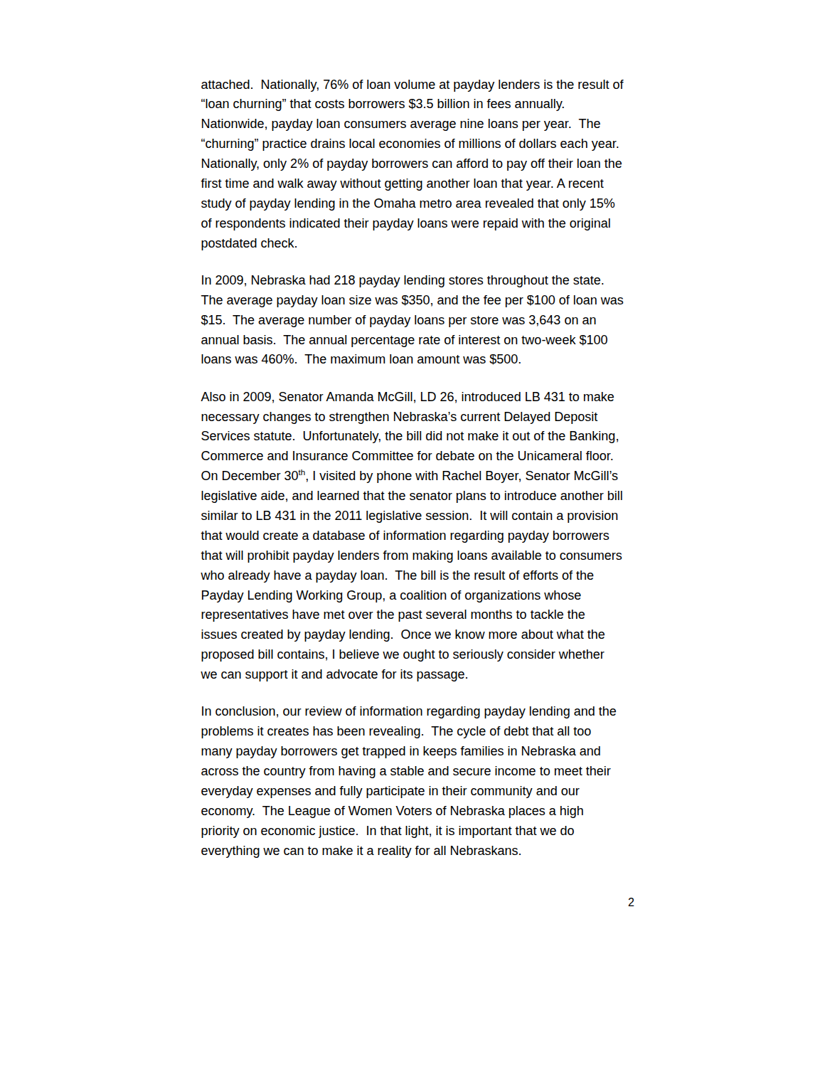attached. Nationally, 76% of loan volume at payday lenders is the result of “loan churning” that costs borrowers $3.5 billion in fees annually. Nationwide, payday loan consumers average nine loans per year. The “churning” practice drains local economies of millions of dollars each year. Nationally, only 2% of payday borrowers can afford to pay off their loan the first time and walk away without getting another loan that year. A recent study of payday lending in the Omaha metro area revealed that only 15% of respondents indicated their payday loans were repaid with the original postdated check.
In 2009, Nebraska had 218 payday lending stores throughout the state. The average payday loan size was $350, and the fee per $100 of loan was $15. The average number of payday loans per store was 3,643 on an annual basis. The annual percentage rate of interest on two-week $100 loans was 460%. The maximum loan amount was $500.
Also in 2009, Senator Amanda McGill, LD 26, introduced LB 431 to make necessary changes to strengthen Nebraska’s current Delayed Deposit Services statute. Unfortunately, the bill did not make it out of the Banking, Commerce and Insurance Committee for debate on the Unicameral floor. On December 30th, I visited by phone with Rachel Boyer, Senator McGill’s legislative aide, and learned that the senator plans to introduce another bill similar to LB 431 in the 2011 legislative session. It will contain a provision that would create a database of information regarding payday borrowers that will prohibit payday lenders from making loans available to consumers who already have a payday loan. The bill is the result of efforts of the Payday Lending Working Group, a coalition of organizations whose representatives have met over the past several months to tackle the issues created by payday lending. Once we know more about what the proposed bill contains, I believe we ought to seriously consider whether we can support it and advocate for its passage.
In conclusion, our review of information regarding payday lending and the problems it creates has been revealing. The cycle of debt that all too many payday borrowers get trapped in keeps families in Nebraska and across the country from having a stable and secure income to meet their everyday expenses and fully participate in their community and our economy. The League of Women Voters of Nebraska places a high priority on economic justice. In that light, it is important that we do everything we can to make it a reality for all Nebraskans.
2